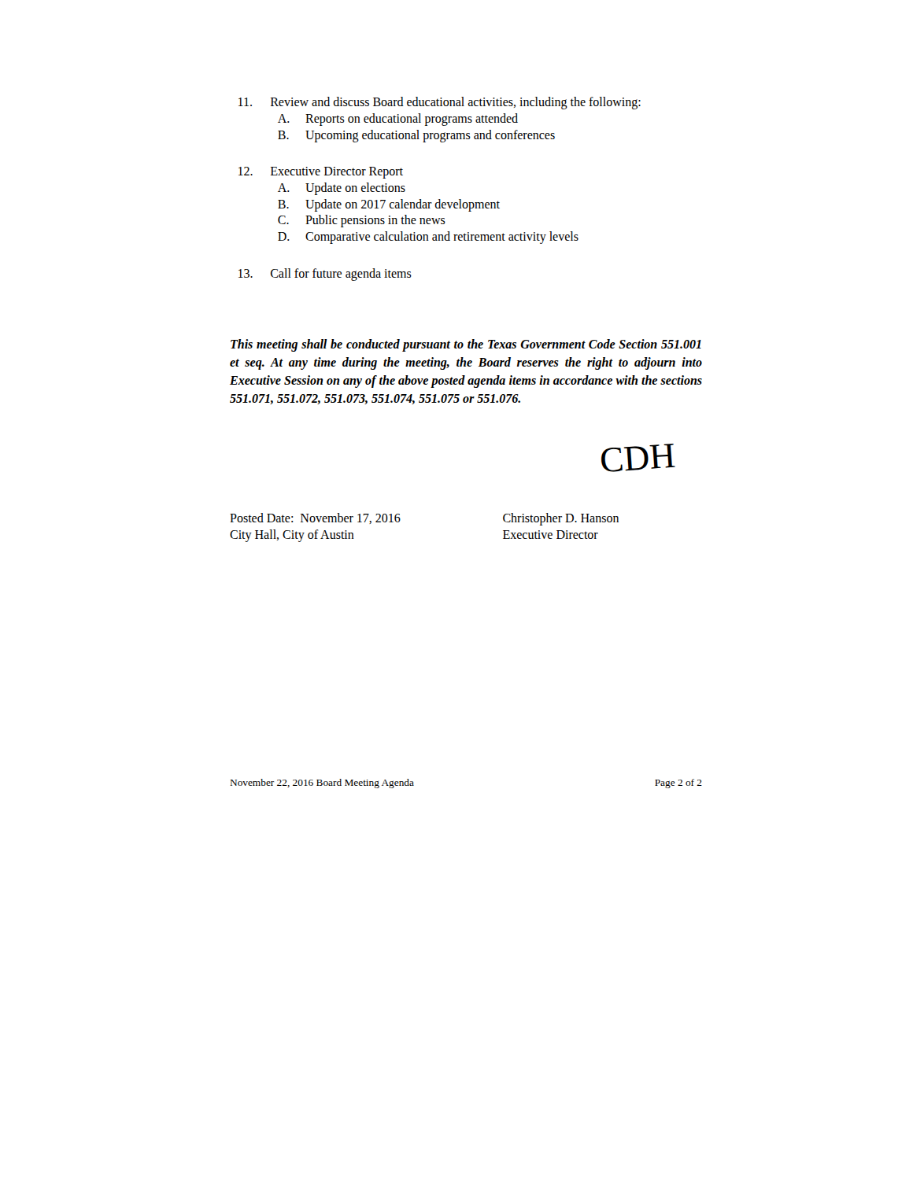11. Review and discuss Board educational activities, including the following:
A. Reports on educational programs attended
B. Upcoming educational programs and conferences
12. Executive Director Report
A. Update on elections
B. Update on 2017 calendar development
C. Public pensions in the news
D. Comparative calculation and retirement activity levels
13. Call for future agenda items
This meeting shall be conducted pursuant to the Texas Government Code Section 551.001 et seq. At any time during the meeting, the Board reserves the right to adjourn into Executive Session on any of the above posted agenda items in accordance with the sections 551.071, 551.072, 551.073, 551.074, 551.075 or 551.076.
C D H
Posted Date: November 17, 2016
City Hall, City of Austin
Christopher D. Hanson
Executive Director
November 22, 2016 Board Meeting Agenda Page 2 of 2